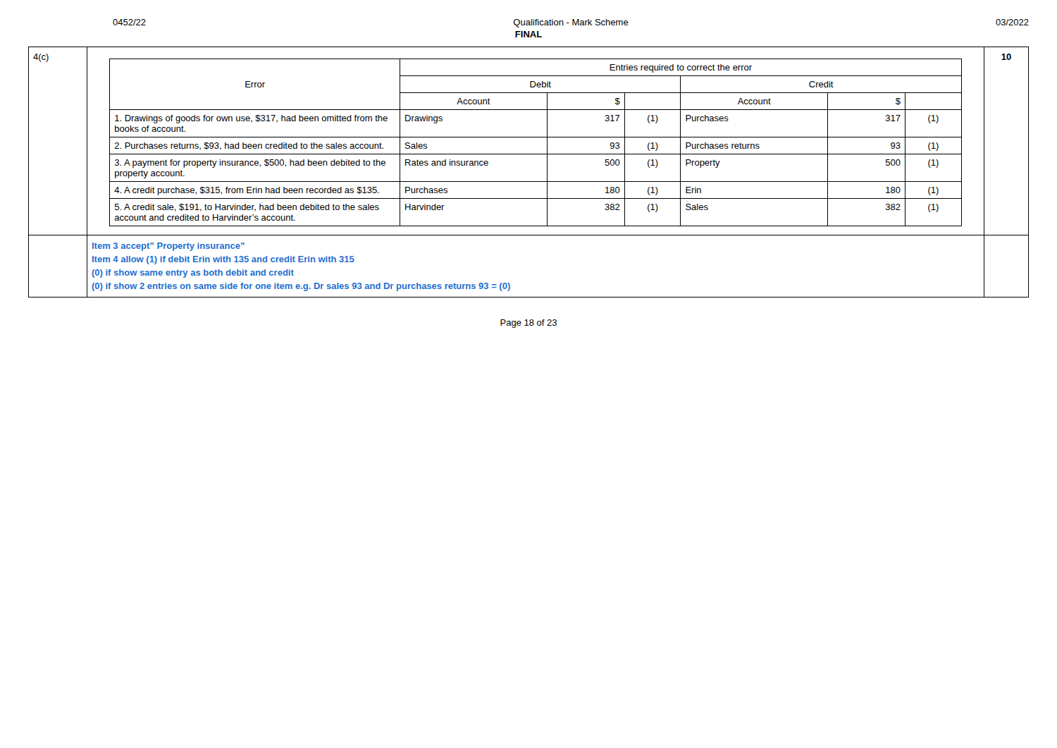0452/22 Qualification - Mark Scheme 03/2022
FINAL
| 4(c) | / Error / Entries required to correct the error / / Debit / Credit / / Account / $ / / Account / $ / / / 1. Drawings of goods for own use, $317, had been omitted from the books of account. / Drawings / 317 / (1) / Purchases / 317 / (1) / / 2. Purchases returns, $93, had been credited to the sales account. / Sales / 93 / (1) / Purchases returns / 93 / (1) / / 3. A payment for property insurance, $500, had been debited to the property account. / Rates and insurance / 500 / (1) / Property / 500 / (1) / / 4. A credit purchase, $315, from Erin had been recorded as $135. / Purchases / 180 / (1) / Erin / 180 / (1) / / 5. A credit sale, $191, to Harvinder, had been debited to the sales account and credited to Harvinder’s account. / Harvinder / 382 / (1) / Sales / 382 / (1) / | 10 |
| | Item 3 accept” Property insurance” Item 4 allow (1) if debit Erin with 135 and credit Erin with 315 (0) if show same entry as both debit and credit (0) if show 2 entries on same side for one item e.g. Dr sales 93 and Dr purchases returns 93 = (0) | |
Page 18 of 23